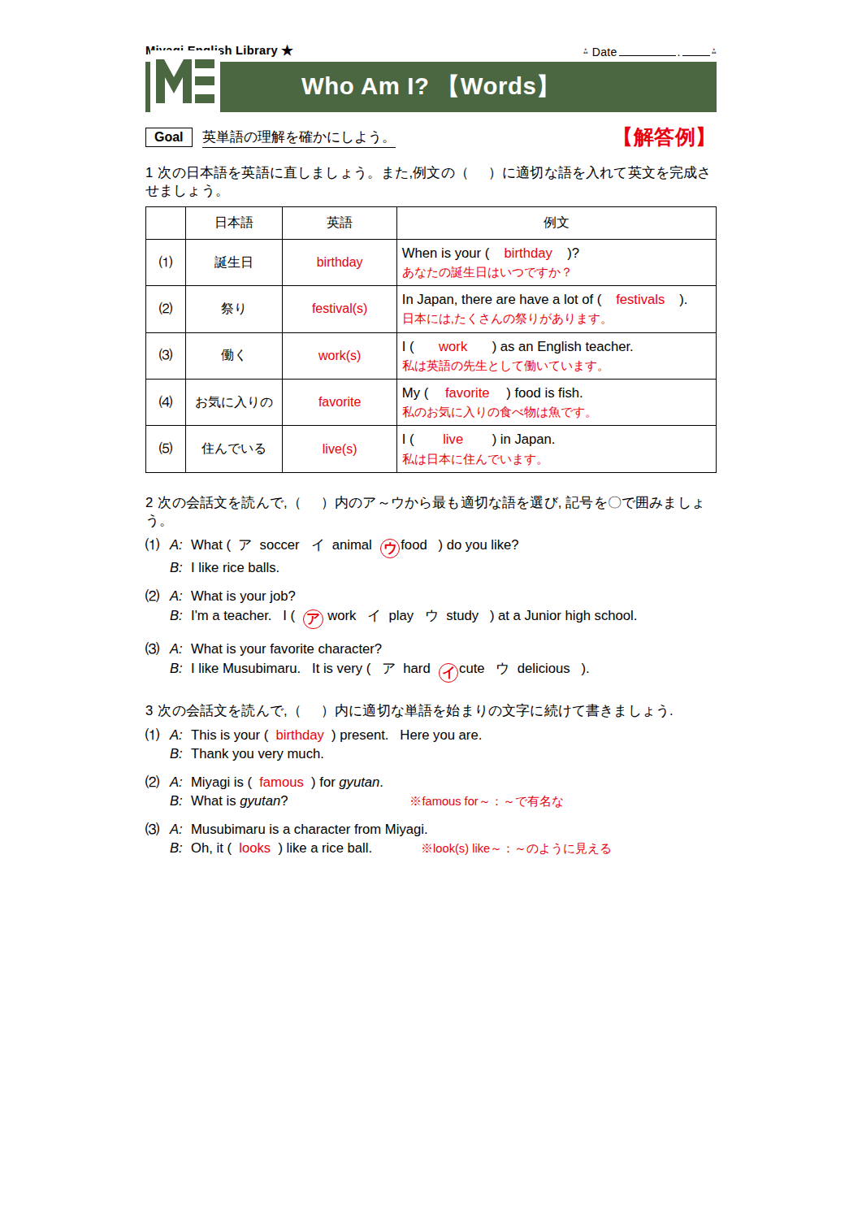Miyagi English Library ★
⁂ Date . ⁂
Who Am I? 【Words】
Goal
英単語の理解を確かにしよう。
【解答例】
1次の日本語を英語に直しましょう。また,例文の（ ）に適切な語を入れて英文を完成させましょう。
| | 日本語 | 英語 | 例文 |
| --- | --- | --- | --- |
| ⑴ | 誕生日 | birthday | When is your ( birthday )? あなたの誕生日はいつですか？ |
| ⑵ | 祭り | festival(s) | In Japan, there are have a lot of ( festivals ). 日本には,たくさんの祭りがあります。 |
| ⑶ | 働く | work(s) | I ( work ) as an English teacher. 私は英語の先生として働いています。 |
| ⑷ | お気に入りの | favorite | My ( favorite ) food is fish. 私のお気に入りの食べ物は魚です。 |
| ⑸ | 住んでいる | live(s) | I ( live ) in Japan. 私は日本に住んでいます。 |
2次の会話文を読んで,（ ）内のア～ウから最も適切な語を選び, 記号を〇で囲みましょう。
⑴ A: What ( ア soccer イ animal ウfood ) do you like?
B: I like rice balls.
⑵ A: What is your job?
B: I'm a teacher. I ( ア work イ play ウ study ) at a Junior high school.
⑶ A: What is your favorite character?
B: I like Musubimaru. It is very ( ア hard イcute ウ delicious ).
3次の会話文を読んで,（ ）内に適切な単語を始まりの文字に続けて書きましょう.
⑴ A: This is your ( birthday ) present. Here you are.
B: Thank you very much.
⑵ A: Miyagi is ( famous ) for gyutan.
B: What is gyutan? ※famous for～：～で有名な
⑶ A: Musubimaru is a character from Miyagi.
B: Oh, it ( looks ) like a rice ball. ※look(s) like～：～のように見える